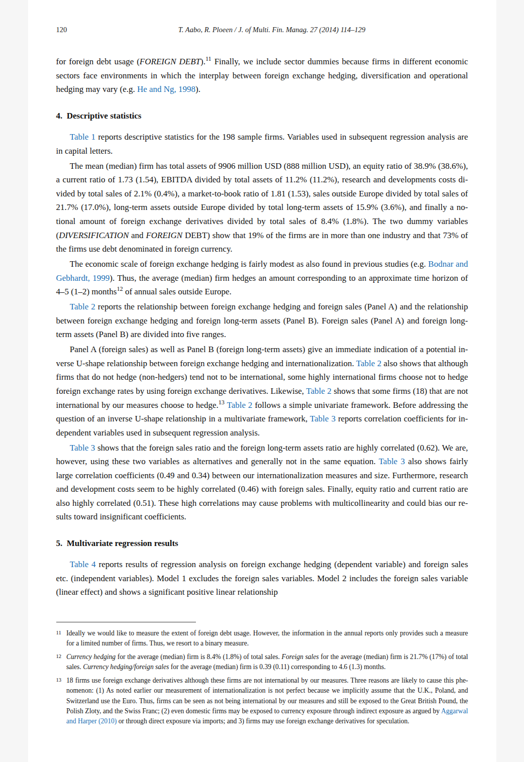120 T. Aabo, R. Ploeen / J. of Multi. Fin. Manag. 27 (2014) 114–129
for foreign debt usage (FOREIGN DEBT).11 Finally, we include sector dummies because firms in different economic sectors face environments in which the interplay between foreign exchange hedging, diversification and operational hedging may vary (e.g. He and Ng, 1998).
4. Descriptive statistics
Table 1 reports descriptive statistics for the 198 sample firms. Variables used in subsequent regression analysis are in capital letters.
The mean (median) firm has total assets of 9906 million USD (888 million USD), an equity ratio of 38.9% (38.6%), a current ratio of 1.73 (1.54), EBITDA divided by total assets of 11.2% (11.2%), research and developments costs divided by total sales of 2.1% (0.4%), a market-to-book ratio of 1.81 (1.53), sales outside Europe divided by total sales of 21.7% (17.0%), long-term assets outside Europe divided by total long-term assets of 15.9% (3.6%), and finally a notional amount of foreign exchange derivatives divided by total sales of 8.4% (1.8%). The two dummy variables (DIVERSIFICATION and FOREIGN DEBT) show that 19% of the firms are in more than one industry and that 73% of the firms use debt denominated in foreign currency.
The economic scale of foreign exchange hedging is fairly modest as also found in previous studies (e.g. Bodnar and Gebhardt, 1999). Thus, the average (median) firm hedges an amount corresponding to an approximate time horizon of 4–5 (1–2) months12 of annual sales outside Europe.
Table 2 reports the relationship between foreign exchange hedging and foreign sales (Panel A) and the relationship between foreign exchange hedging and foreign long-term assets (Panel B). Foreign sales (Panel A) and foreign long-term assets (Panel B) are divided into five ranges.
Panel A (foreign sales) as well as Panel B (foreign long-term assets) give an immediate indication of a potential inverse U-shape relationship between foreign exchange hedging and internationalization. Table 2 also shows that although firms that do not hedge (non-hedgers) tend not to be international, some highly international firms choose not to hedge foreign exchange rates by using foreign exchange derivatives. Likewise, Table 2 shows that some firms (18) that are not international by our measures choose to hedge.13 Table 2 follows a simple univariate framework. Before addressing the question of an inverse U-shape relationship in a multivariate framework, Table 3 reports correlation coefficients for independent variables used in subsequent regression analysis.
Table 3 shows that the foreign sales ratio and the foreign long-term assets ratio are highly correlated (0.62). We are, however, using these two variables as alternatives and generally not in the same equation. Table 3 also shows fairly large correlation coefficients (0.49 and 0.34) between our internationalization measures and size. Furthermore, research and development costs seem to be highly correlated (0.46) with foreign sales. Finally, equity ratio and current ratio are also highly correlated (0.51). These high correlations may cause problems with multicollinearity and could bias our results toward insignificant coefficients.
5. Multivariate regression results
Table 4 reports results of regression analysis on foreign exchange hedging (dependent variable) and foreign sales etc. (independent variables). Model 1 excludes the foreign sales variables. Model 2 includes the foreign sales variable (linear effect) and shows a significant positive linear relationship
11 Ideally we would like to measure the extent of foreign debt usage. However, the information in the annual reports only provides such a measure for a limited number of firms. Thus, we resort to a binary measure.
12 Currency hedging for the average (median) firm is 8.4% (1.8%) of total sales. Foreign sales for the average (median) firm is 21.7% (17%) of total sales. Currency hedging/foreign sales for the average (median) firm is 0.39 (0.11) corresponding to 4.6 (1.3) months.
13 18 firms use foreign exchange derivatives although these firms are not international by our measures. Three reasons are likely to cause this phenomenon: (1) As noted earlier our measurement of internationalization is not perfect because we implicitly assume that the U.K., Poland, and Switzerland use the Euro. Thus, firms can be seen as not being international by our measures and still be exposed to the Great British Pound, the Polish Zloty, and the Swiss Franc; (2) even domestic firms may be exposed to currency exposure through indirect exposure as argued by Aggarwal and Harper (2010) or through direct exposure via imports; and 3) firms may use foreign exchange derivatives for speculation.